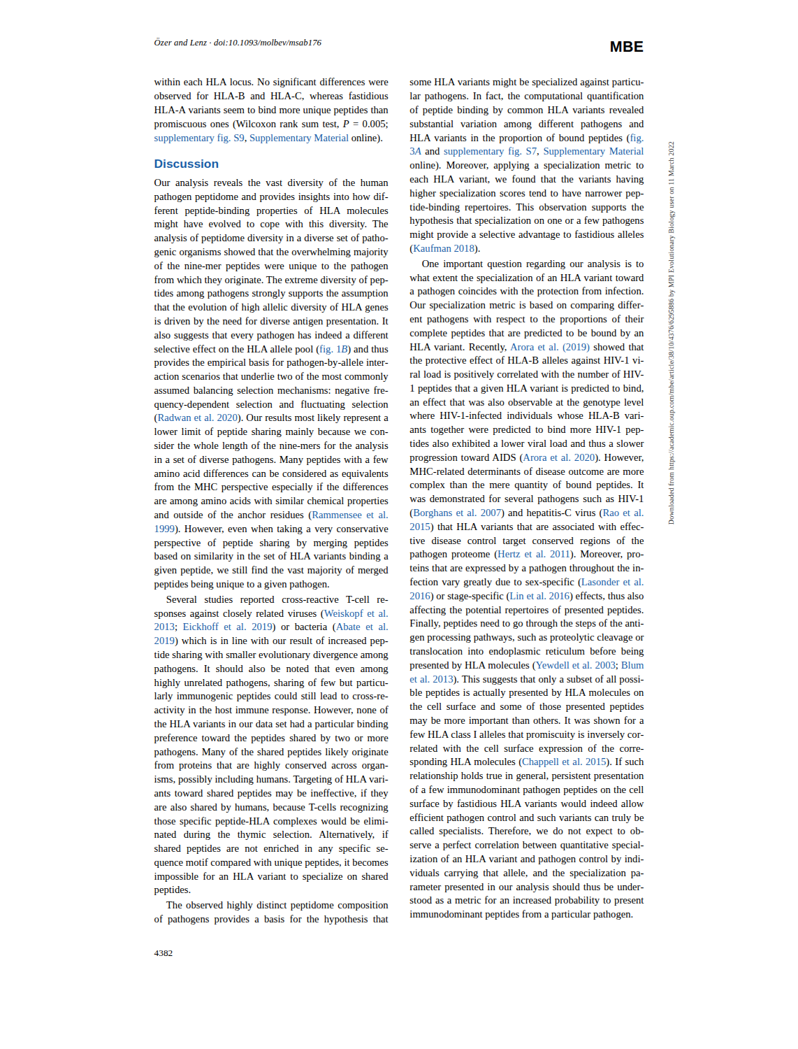Özer and Lenz · doi:10.1093/molbev/msab176
MBE
Downloaded from https://academic.oup.com/mbe/article/38/10/4376/6295886 by MPI Evolutionary Biology user on 11 March 2022
within each HLA locus. No significant differences were observed for HLA-B and HLA-C, whereas fastidious HLA-A variants seem to bind more unique peptides than promiscuous ones (Wilcoxon rank sum test, P = 0.005; supplementary fig. S9, Supplementary Material online).
Discussion
Our analysis reveals the vast diversity of the human pathogen peptidome and provides insights into how different peptide-binding properties of HLA molecules might have evolved to cope with this diversity. The analysis of peptidome diversity in a diverse set of pathogenic organisms showed that the overwhelming majority of the nine-mer peptides were unique to the pathogen from which they originate. The extreme diversity of peptides among pathogens strongly supports the assumption that the evolution of high allelic diversity of HLA genes is driven by the need for diverse antigen presentation. It also suggests that every pathogen has indeed a different selective effect on the HLA allele pool (fig. 1B) and thus provides the empirical basis for pathogen-by-allele interaction scenarios that underlie two of the most commonly assumed balancing selection mechanisms: negative frequency-dependent selection and fluctuating selection (Radwan et al. 2020). Our results most likely represent a lower limit of peptide sharing mainly because we consider the whole length of the nine-mers for the analysis in a set of diverse pathogens. Many peptides with a few amino acid differences can be considered as equivalents from the MHC perspective especially if the differences are among amino acids with similar chemical properties and outside of the anchor residues (Rammensee et al. 1999). However, even when taking a very conservative perspective of peptide sharing by merging peptides based on similarity in the set of HLA variants binding a given peptide, we still find the vast majority of merged peptides being unique to a given pathogen.
Several studies reported cross-reactive T-cell responses against closely related viruses (Weiskopf et al. 2013; Eickhoff et al. 2019) or bacteria (Abate et al. 2019) which is in line with our result of increased peptide sharing with smaller evolutionary divergence among pathogens. It should also be noted that even among highly unrelated pathogens, sharing of few but particularly immunogenic peptides could still lead to cross-reactivity in the host immune response. However, none of the HLA variants in our data set had a particular binding preference toward the peptides shared by two or more pathogens. Many of the shared peptides likely originate from proteins that are highly conserved across organisms, possibly including humans. Targeting of HLA variants toward shared peptides may be ineffective, if they are also shared by humans, because T-cells recognizing those specific peptide-HLA complexes would be eliminated during the thymic selection. Alternatively, if shared peptides are not enriched in any specific sequence motif compared with unique peptides, it becomes impossible for an HLA variant to specialize on shared peptides.
The observed highly distinct peptidome composition of pathogens provides a basis for the hypothesis that some HLA variants might be specialized against particular pathogens. In fact, the computational quantification of peptide binding by common HLA variants revealed substantial variation among different pathogens and HLA variants in the proportion of bound peptides (fig. 3A and supplementary fig. S7, Supplementary Material online). Moreover, applying a specialization metric to each HLA variant, we found that the variants having higher specialization scores tend to have narrower peptide-binding repertoires. This observation supports the hypothesis that specialization on one or a few pathogens might provide a selective advantage to fastidious alleles (Kaufman 2018).
One important question regarding our analysis is to what extent the specialization of an HLA variant toward a pathogen coincides with the protection from infection. Our specialization metric is based on comparing different pathogens with respect to the proportions of their complete peptides that are predicted to be bound by an HLA variant. Recently, Arora et al. (2019) showed that the protective effect of HLA-B alleles against HIV-1 viral load is positively correlated with the number of HIV-1 peptides that a given HLA variant is predicted to bind, an effect that was also observable at the genotype level where HIV-1-infected individuals whose HLA-B variants together were predicted to bind more HIV-1 peptides also exhibited a lower viral load and thus a slower progression toward AIDS (Arora et al. 2020). However, MHC-related determinants of disease outcome are more complex than the mere quantity of bound peptides. It was demonstrated for several pathogens such as HIV-1 (Borghans et al. 2007) and hepatitis-C virus (Rao et al. 2015) that HLA variants that are associated with effective disease control target conserved regions of the pathogen proteome (Hertz et al. 2011). Moreover, proteins that are expressed by a pathogen throughout the infection vary greatly due to sex-specific (Lasonder et al. 2016) or stage-specific (Lin et al. 2016) effects, thus also affecting the potential repertoires of presented peptides. Finally, peptides need to go through the steps of the antigen processing pathways, such as proteolytic cleavage or translocation into endoplasmic reticulum before being presented by HLA molecules (Yewdell et al. 2003; Blum et al. 2013). This suggests that only a subset of all possible peptides is actually presented by HLA molecules on the cell surface and some of those presented peptides may be more important than others. It was shown for a few HLA class I alleles that promiscuity is inversely correlated with the cell surface expression of the corresponding HLA molecules (Chappell et al. 2015). If such relationship holds true in general, persistent presentation of a few immunodominant pathogen peptides on the cell surface by fastidious HLA variants would indeed allow efficient pathogen control and such variants can truly be called specialists. Therefore, we do not expect to observe a perfect correlation between quantitative specialization of an HLA variant and pathogen control by individuals carrying that allele, and the specialization parameter presented in our analysis should thus be understood as a metric for an increased probability to present immunodominant peptides from a particular pathogen.
4382